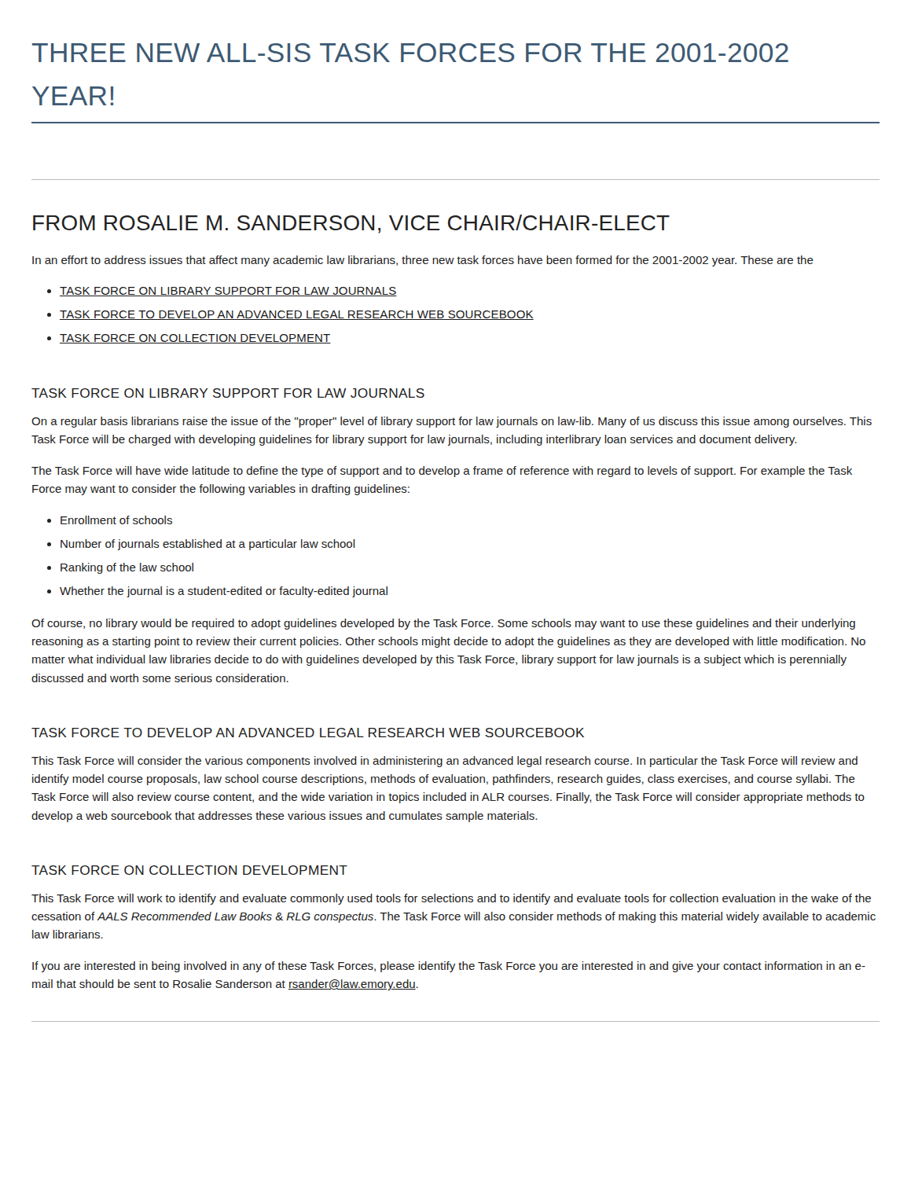Three New ALL-SIS Task Forces for the 2001-2002 Year!
From Rosalie M. Sanderson, Vice Chair/Chair-Elect
In an effort to address issues that affect many academic law librarians, three new task forces have been formed for the 2001-2002 year. These are the
Task Force on Library Support for Law Journals
Task Force to Develop an Advanced Legal Research Web Sourcebook
Task Force on Collection Development
Task Force on Library Support for Law Journals
On a regular basis librarians raise the issue of the "proper" level of library support for law journals on law-lib. Many of us discuss this issue among ourselves. This Task Force will be charged with developing guidelines for library support for law journals, including interlibrary loan services and document delivery.
The Task Force will have wide latitude to define the type of support and to develop a frame of reference with regard to levels of support. For example the Task Force may want to consider the following variables in drafting guidelines:
Enrollment of schools
Number of journals established at a particular law school
Ranking of the law school
Whether the journal is a student-edited or faculty-edited journal
Of course, no library would be required to adopt guidelines developed by the Task Force. Some schools may want to use these guidelines and their underlying reasoning as a starting point to review their current policies. Other schools might decide to adopt the guidelines as they are developed with little modification. No matter what individual law libraries decide to do with guidelines developed by this Task Force, library support for law journals is a subject which is perennially discussed and worth some serious consideration.
Task Force to Develop an Advanced Legal Research Web Sourcebook
This Task Force will consider the various components involved in administering an advanced legal research course. In particular the Task Force will review and identify model course proposals, law school course descriptions, methods of evaluation, pathfinders, research guides, class exercises, and course syllabi. The Task Force will also review course content, and the wide variation in topics included in ALR courses. Finally, the Task Force will consider appropriate methods to develop a web sourcebook that addresses these various issues and cumulates sample materials.
Task Force on Collection Development
This Task Force will work to identify and evaluate commonly used tools for selections and to identify and evaluate tools for collection evaluation in the wake of the cessation of AALS Recommended Law Books & RLG conspectus. The Task Force will also consider methods of making this material widely available to academic law librarians.
If you are interested in being involved in any of these Task Forces, please identify the Task Force you are interested in and give your contact information in an e-mail that should be sent to Rosalie Sanderson at rsander@law.emory.edu.